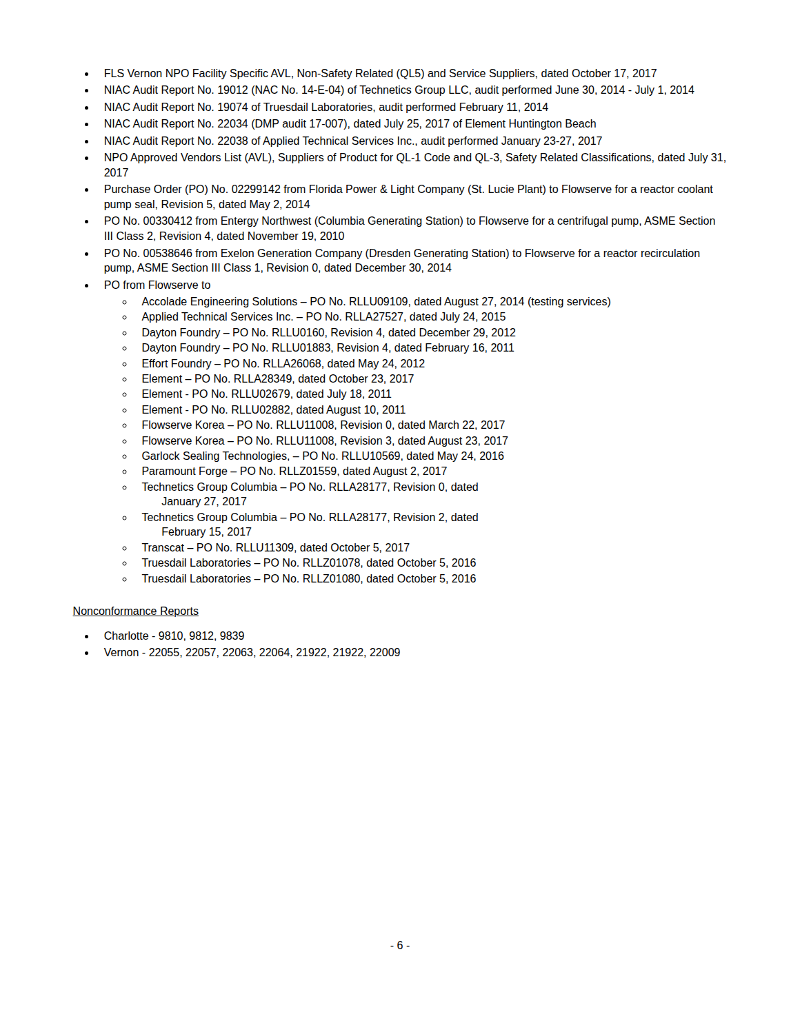FLS Vernon NPO Facility Specific AVL, Non-Safety Related (QL5) and Service Suppliers, dated October 17, 2017
NIAC Audit Report No. 19012 (NAC No. 14-E-04) of Technetics Group LLC, audit performed June 30, 2014 - July 1, 2014
NIAC Audit Report No. 19074 of Truesdail Laboratories, audit performed February 11, 2014
NIAC Audit Report No. 22034 (DMP audit 17-007), dated July 25, 2017 of Element Huntington Beach
NIAC Audit Report No. 22038 of Applied Technical Services Inc., audit performed January 23-27, 2017
NPO Approved Vendors List (AVL), Suppliers of Product for QL-1 Code and QL-3, Safety Related Classifications, dated July 31, 2017
Purchase Order (PO) No. 02299142 from Florida Power & Light Company (St. Lucie Plant) to Flowserve for a reactor coolant pump seal, Revision 5, dated May 2, 2014
PO No. 00330412 from Entergy Northwest (Columbia Generating Station) to Flowserve for a centrifugal pump, ASME Section III Class 2, Revision 4, dated November 19, 2010
PO No. 00538646 from Exelon Generation Company (Dresden Generating Station) to Flowserve for a reactor recirculation pump, ASME Section III Class 1, Revision 0, dated December 30, 2014
PO from Flowserve to
Accolade Engineering Solutions – PO No. RLLU09109, dated August 27, 2014 (testing services)
Applied Technical Services Inc. – PO No. RLLA27527, dated July 24, 2015
Dayton Foundry – PO No. RLLU0160, Revision 4, dated December 29, 2012
Dayton Foundry – PO No. RLLU01883, Revision 4, dated February 16, 2011
Effort Foundry – PO No. RLLA26068, dated May 24, 2012
Element – PO No. RLLA28349, dated October 23, 2017
Element - PO No. RLLU02679, dated July 18, 2011
Element - PO No. RLLU02882, dated August 10, 2011
Flowserve Korea – PO No. RLLU11008, Revision 0, dated March 22, 2017
Flowserve Korea – PO No. RLLU11008, Revision 3, dated August 23, 2017
Garlock Sealing Technologies, – PO No. RLLU10569, dated May 24, 2016
Paramount Forge – PO No. RLLZ01559, dated August 2, 2017
Technetics Group Columbia – PO No. RLLA28177, Revision 0, dated January 27, 2017
Technetics Group Columbia – PO No. RLLA28177, Revision 2, dated February 15, 2017
Transcat – PO No. RLLU11309, dated October 5, 2017
Truesdail Laboratories – PO No. RLLZ01078, dated October 5, 2016
Truesdail Laboratories – PO No. RLLZ01080, dated October 5, 2016
Nonconformance Reports
Charlotte - 9810, 9812, 9839
Vernon - 22055, 22057, 22063, 22064, 21922, 21922, 22009
- 6 -